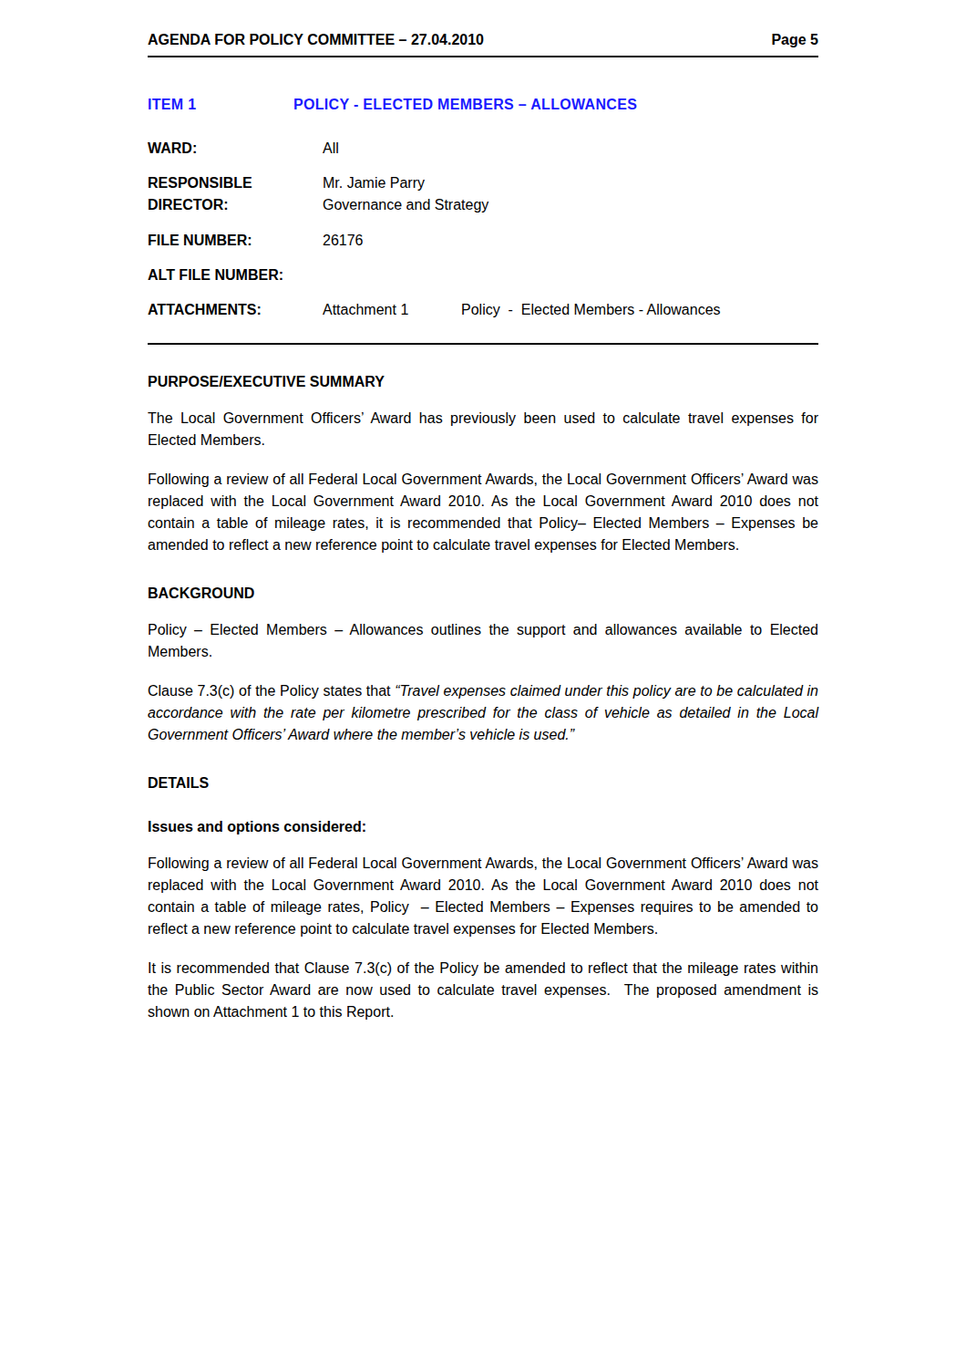Agenda for Policy Committee – 27.04.2010 Page 5
Item 1 Policy - Elected Members – Allowances
Ward:
All
Responsible Director:
Mr. Jamie Parry
Governance and Strategy
File Number:
26176
Alt File Number:
Attachments:
Attachment 1 Policy - Elected Members - Allowances
Purpose/Executive Summary
The Local Government Officers’ Award has previously been used to calculate travel expenses for Elected Members.
Following a review of all Federal Local Government Awards, the Local Government Officers’ Award was replaced with the Local Government Award 2010. As the Local Government Award 2010 does not contain a table of mileage rates, it is recommended that Policy– Elected Members – Expenses be amended to reflect a new reference point to calculate travel expenses for Elected Members.
Background
Policy – Elected Members – Allowances outlines the support and allowances available to Elected Members.
Clause 7.3(c) of the Policy states that “Travel expenses claimed under this policy are to be calculated in accordance with the rate per kilometre prescribed for the class of vehicle as detailed in the Local Government Officers’ Award where the member’s vehicle is used.”
Details
Issues and options considered:
Following a review of all Federal Local Government Awards, the Local Government Officers’ Award was replaced with the Local Government Award 2010. As the Local Government Award 2010 does not contain a table of mileage rates, Policy – Elected Members – Expenses requires to be amended to reflect a new reference point to calculate travel expenses for Elected Members.
It is recommended that Clause 7.3(c) of the Policy be amended to reflect that the mileage rates within the Public Sector Award are now used to calculate travel expenses. The proposed amendment is shown on Attachment 1 to this Report.